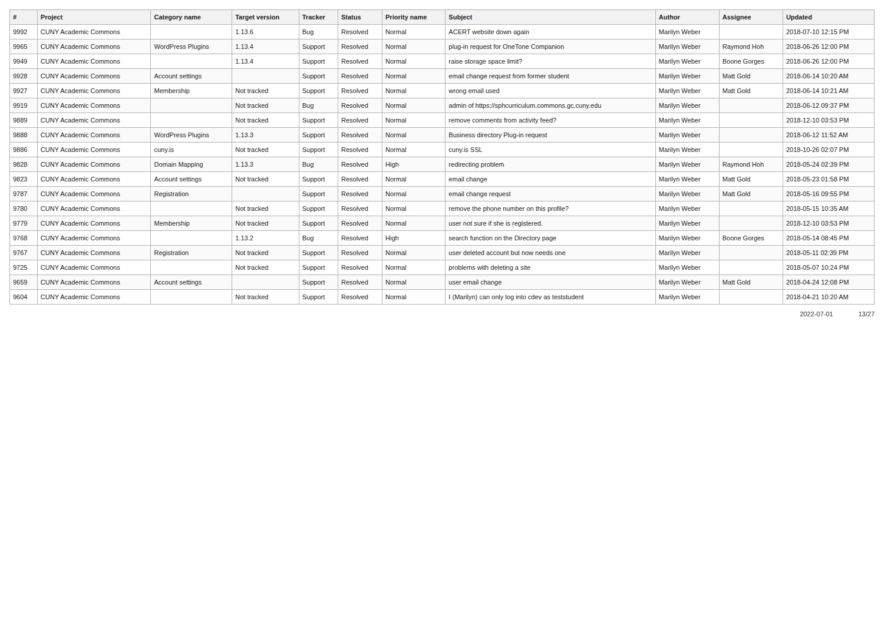Redmine issue list
| # | Project | Category name | Target version | Tracker | Status | Priority name | Subject | Author | Assignee | Updated |
| --- | --- | --- | --- | --- | --- | --- | --- | --- | --- | --- |
| 9992 | CUNY Academic Commons | | 1.13.6 | Bug | Resolved | Normal | ACERT website down again | Marilyn Weber | | 2018-07-10 12:15 PM |
| 9965 | CUNY Academic Commons | WordPress Plugins | 1.13.4 | Support | Resolved | Normal | plug-in request for OneTone Companion | Marilyn Weber | Raymond Hoh | 2018-06-26 12:00 PM |
| 9949 | CUNY Academic Commons | | 1.13.4 | Support | Resolved | Normal | raise storage space limit? | Marilyn Weber | Boone Gorges | 2018-06-26 12:00 PM |
| 9928 | CUNY Academic Commons | Account settings | | Support | Resolved | Normal | email change request from former student | Marilyn Weber | Matt Gold | 2018-06-14 10:20 AM |
| 9927 | CUNY Academic Commons | Membership | Not tracked | Support | Resolved | Normal | wrong email used | Marilyn Weber | Matt Gold | 2018-06-14 10:21 AM |
| 9919 | CUNY Academic Commons | | Not tracked | Bug | Resolved | Normal | admin of https://sphcurriculum.commons.gc.cuny.edu | Marilyn Weber | | 2018-06-12 09:37 PM |
| 9889 | CUNY Academic Commons | | Not tracked | Support | Resolved | Normal | remove comments from activity feed? | Marilyn Weber | | 2018-12-10 03:53 PM |
| 9888 | CUNY Academic Commons | WordPress Plugins | 1.13.3 | Support | Resolved | Normal | Business directory Plug-in request | Marilyn Weber | | 2018-06-12 11:52 AM |
| 9886 | CUNY Academic Commons | cuny.is | Not tracked | Support | Resolved | Normal | cuny.is SSL | Marilyn Weber | | 2018-10-26 02:07 PM |
| 9828 | CUNY Academic Commons | Domain Mapping | 1.13.3 | Bug | Resolved | High | redirecting problem | Marilyn Weber | Raymond Hoh | 2018-05-24 02:39 PM |
| 9823 | CUNY Academic Commons | Account settings | Not tracked | Support | Resolved | Normal | email change | Marilyn Weber | Matt Gold | 2018-05-23 01:58 PM |
| 9787 | CUNY Academic Commons | Registration | | Support | Resolved | Normal | email change request | Marilyn Weber | Matt Gold | 2018-05-16 09:55 PM |
| 9780 | CUNY Academic Commons | | Not tracked | Support | Resolved | Normal | remove the phone number on this profile? | Marilyn Weber | | 2018-05-15 10:35 AM |
| 9779 | CUNY Academic Commons | Membership | Not tracked | Support | Resolved | Normal | user not sure if she is registered. | Marilyn Weber | | 2018-12-10 03:53 PM |
| 9768 | CUNY Academic Commons | | 1.13.2 | Bug | Resolved | High | search function on the Directory page | Marilyn Weber | Boone Gorges | 2018-05-14 08:45 PM |
| 9767 | CUNY Academic Commons | Registration | Not tracked | Support | Resolved | Normal | user deleted account but now needs one | Marilyn Weber | | 2018-05-11 02:39 PM |
| 9725 | CUNY Academic Commons | | Not tracked | Support | Resolved | Normal | problems with deleting a site | Marilyn Weber | | 2018-05-07 10:24 PM |
| 9659 | CUNY Academic Commons | Account settings | | Support | Resolved | Normal | user email change | Marilyn Weber | Matt Gold | 2018-04-24 12:08 PM |
| 9604 | CUNY Academic Commons | | Not tracked | Support | Resolved | Normal | I (Marilyn) can only log into cdev as teststudent | Marilyn Weber | | 2018-04-21 10:20 AM |
2022-07-01 13/27